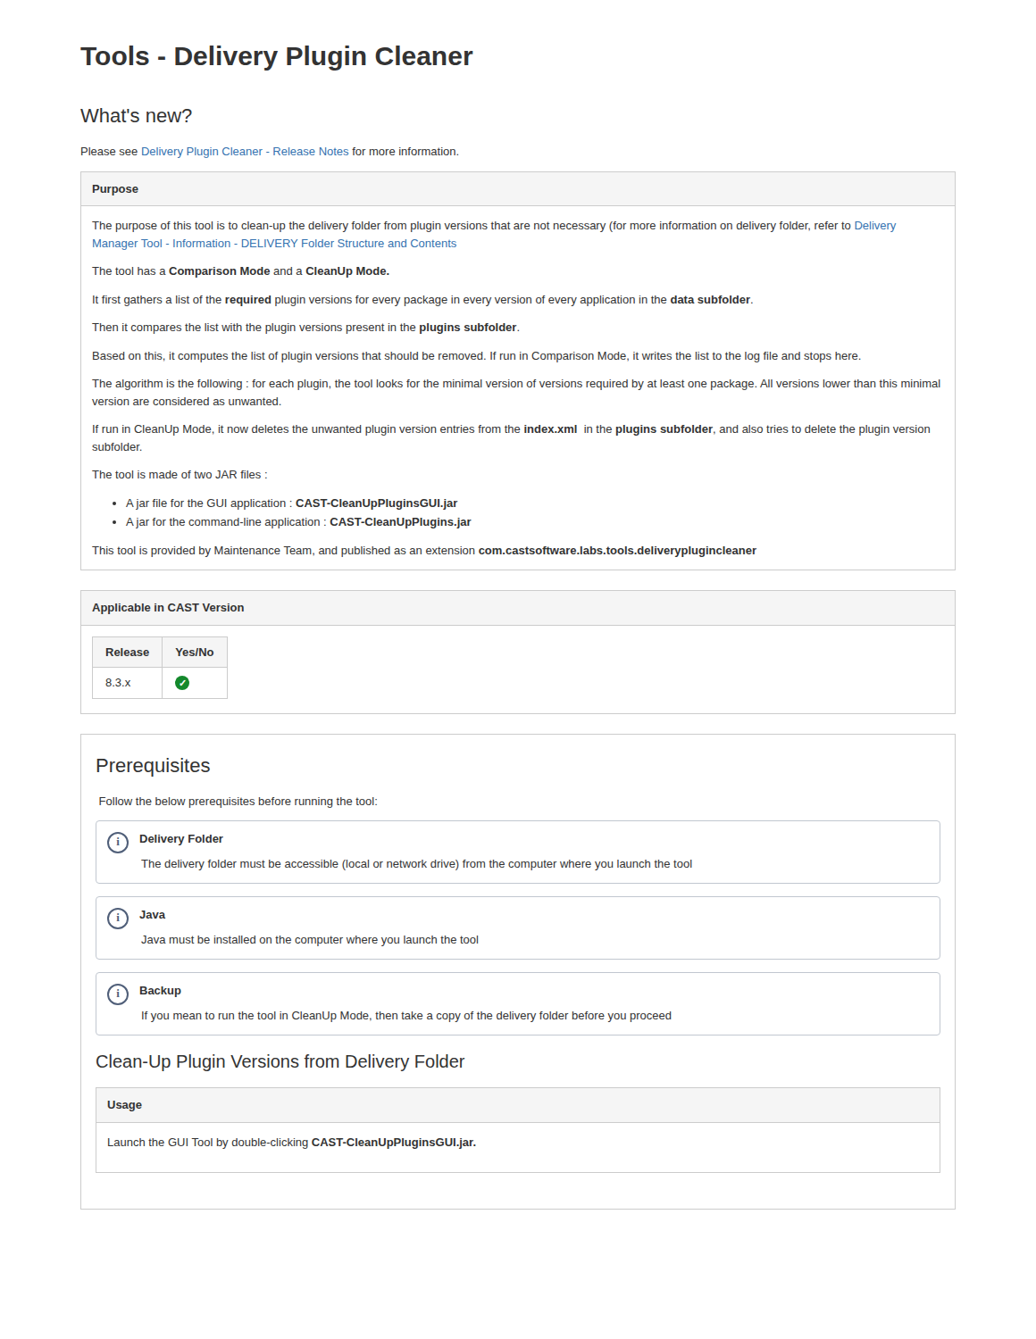Tools - Delivery Plugin Cleaner
What's new?
Please see Delivery Plugin Cleaner - Release Notes for more information.
Purpose
The purpose of this tool is to clean-up the delivery folder from plugin versions that are not necessary (for more information on delivery folder, refer to Delivery Manager Tool - Information - DELIVERY Folder Structure and Contents
The tool has a Comparison Mode and a CleanUp Mode.
It first gathers a list of the required plugin versions for every package in every version of every application in the data subfolder.
Then it compares the list with the plugin versions present in the plugins subfolder.
Based on this, it computes the list of plugin versions that should be removed. If run in Comparison Mode, it writes the list to the log file and stops here.
The algorithm is the following : for each plugin, the tool looks for the minimal version of versions required by at least one package. All versions lower than this minimal version are considered as unwanted.
If run in CleanUp Mode, it now deletes the unwanted plugin version entries from the index.xml in the plugins subfolder, and also tries to delete the plugin version subfolder.
The tool is made of two JAR files :
A jar file for the GUI application : CAST-CleanUpPluginsGUI.jar
A jar for the command-line application : CAST-CleanUpPlugins.jar
This tool is provided by Maintenance Team, and published as an extension com.castsoftware.labs.tools.deliveryplugincleaner
Applicable in CAST Version
| Release | Yes/No |
| --- | --- |
| 8.3.x | ✓ |
Prerequisites
Follow the below prerequisites before running the tool:
i
Delivery Folder
The delivery folder must be accessible (local or network drive) from the computer where you launch the tool
i
Java
Java must be installed on the computer where you launch the tool
i
Backup
If you mean to run the tool in CleanUp Mode, then take a copy of the delivery folder before you proceed
Clean-Up Plugin Versions from Delivery Folder
Usage
Launch the GUI Tool by double-clicking CAST-CleanUpPluginsGUI.jar.